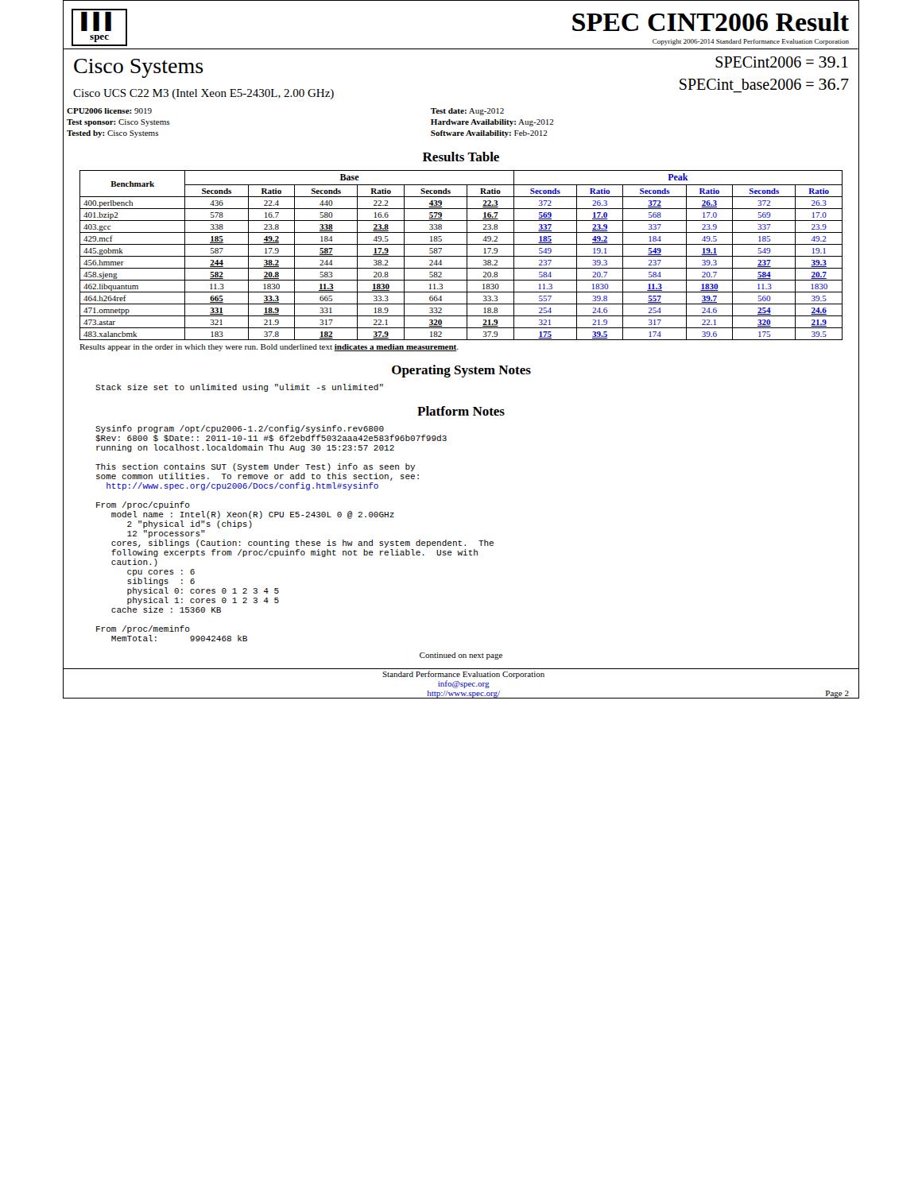▌▌▌
spec
SPEC CINT2006 Result
Copyright 2006-2014 Standard Performance Evaluation Corporation
Cisco Systems
Cisco UCS C22 M3 (Intel Xeon E5-2430L, 2.00 GHz)
SPECint2006 = 39.1
SPECint_base2006 = 36.7
| CPU2006 license: 9019 | Test date: Aug-2012 |
| Test sponsor: Cisco Systems | Hardware Availability: Aug-2012 |
| Tested by: Cisco Systems | Software Availability: Feb-2012 |
Results Table
| Benchmark | Base | Peak |
| --- | --- | --- |
| Seconds | Ratio | Seconds | Ratio | Seconds | Ratio | Seconds | Ratio | Seconds | Ratio | Seconds | Ratio |
| 400.perlbench | 436 | 22.4 | 440 | 22.2 | 439 | 22.3 | 372 | 26.3 | 372 | 26.3 | 372 | 26.3 |
| 401.bzip2 | 578 | 16.7 | 580 | 16.6 | 579 | 16.7 | 569 | 17.0 | 568 | 17.0 | 569 | 17.0 |
| 403.gcc | 338 | 23.8 | 338 | 23.8 | 338 | 23.8 | 337 | 23.9 | 337 | 23.9 | 337 | 23.9 |
| 429.mcf | 185 | 49.2 | 184 | 49.5 | 185 | 49.2 | 185 | 49.2 | 184 | 49.5 | 185 | 49.2 |
| 445.gobmk | 587 | 17.9 | 587 | 17.9 | 587 | 17.9 | 549 | 19.1 | 549 | 19.1 | 549 | 19.1 |
| 456.hmmer | 244 | 38.2 | 244 | 38.2 | 244 | 38.2 | 237 | 39.3 | 237 | 39.3 | 237 | 39.3 |
| 458.sjeng | 582 | 20.8 | 583 | 20.8 | 582 | 20.8 | 584 | 20.7 | 584 | 20.7 | 584 | 20.7 |
| 462.libquantum | 11.3 | 1830 | 11.3 | 1830 | 11.3 | 1830 | 11.3 | 1830 | 11.3 | 1830 | 11.3 | 1830 |
| 464.h264ref | 665 | 33.3 | 665 | 33.3 | 664 | 33.3 | 557 | 39.8 | 557 | 39.7 | 560 | 39.5 |
| 471.omnetpp | 331 | 18.9 | 331 | 18.9 | 332 | 18.8 | 254 | 24.6 | 254 | 24.6 | 254 | 24.6 |
| 473.astar | 321 | 21.9 | 317 | 22.1 | 320 | 21.9 | 321 | 21.9 | 317 | 22.1 | 320 | 21.9 |
| 483.xalancbmk | 183 | 37.8 | 182 | 37.9 | 182 | 37.9 | 175 | 39.5 | 174 | 39.6 | 175 | 39.5 |
Results appear in the order in which they were run. Bold underlined text indicates a median measurement.
Operating System Notes
Stack size set to unlimited using "ulimit -s unlimited"
Platform Notes
Sysinfo program /opt/cpu2006-1.2/config/sysinfo.rev6800
$Rev: 6800 $ $Date:: 2011-10-11 #$ 6f2ebdff5032aaa42e583f96b07f99d3
running on localhost.localdomain Thu Aug 30 15:23:57 2012

This section contains SUT (System Under Test) info as seen by
some common utilities.  To remove or add to this section, see:
  http://www.spec.org/cpu2006/Docs/config.html#sysinfo

From /proc/cpuinfo
   model name : Intel(R) Xeon(R) CPU E5-2430L 0 @ 2.00GHz
      2 "physical id"s (chips)
      12 "processors"
   cores, siblings (Caution: counting these is hw and system dependent.  The
   following excerpts from /proc/cpuinfo might not be reliable.  Use with
   caution.)
      cpu cores : 6
      siblings  : 6
      physical 0: cores 0 1 2 3 4 5
      physical 1: cores 0 1 2 3 4 5
   cache size : 15360 KB

From /proc/meminfo
   MemTotal:      99042468 kB
Continued on next page
Standard Performance Evaluation Corporation
info@spec.org
http://www.spec.org/
Page 2